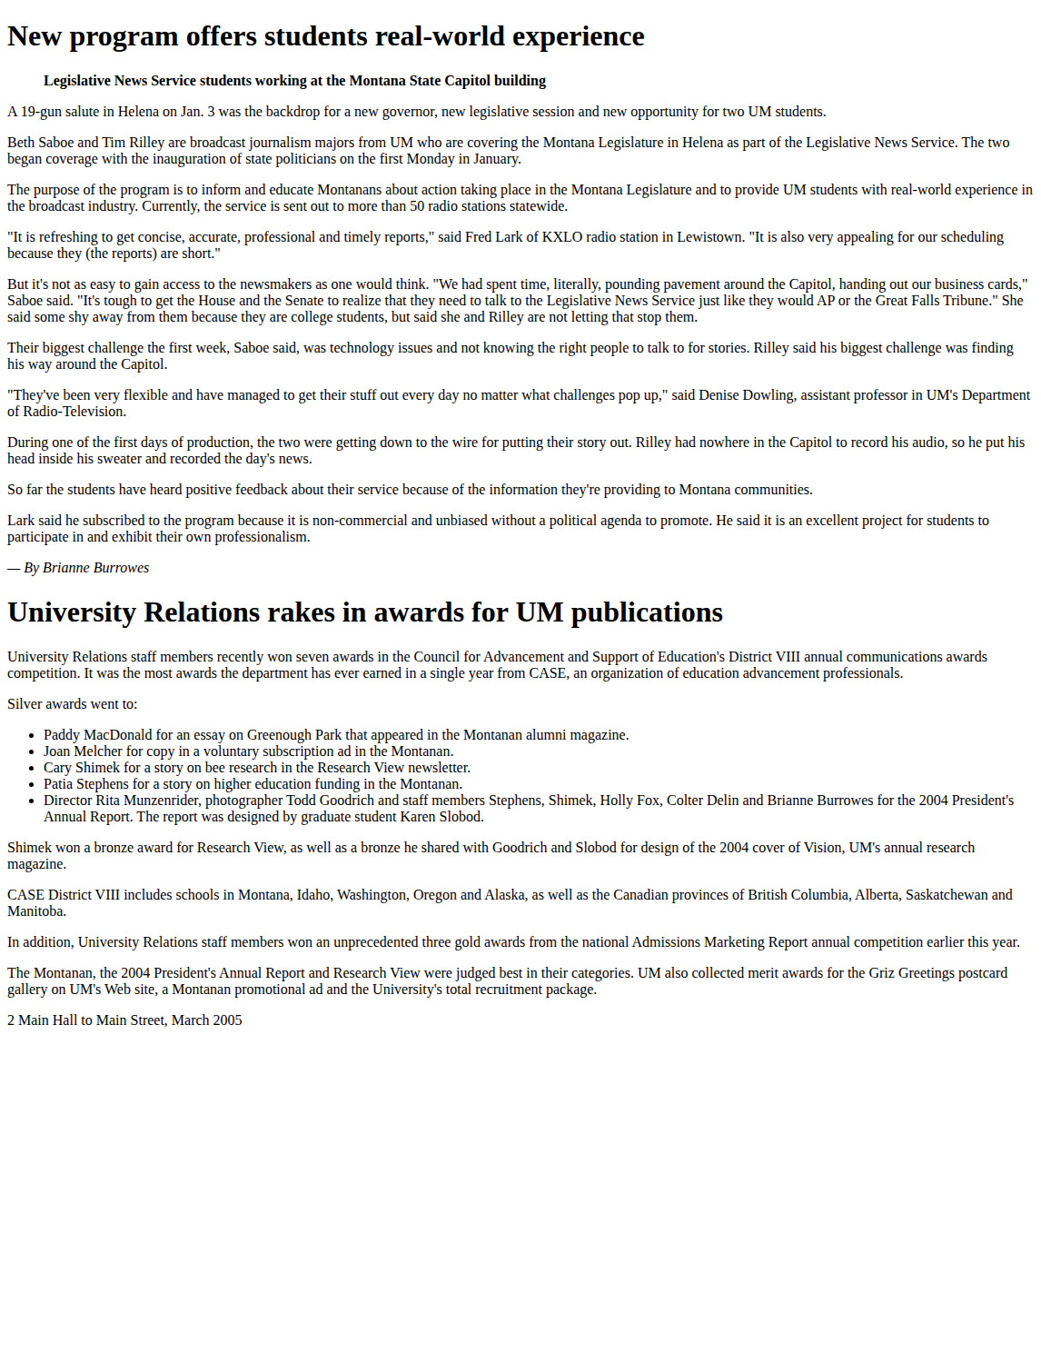New program offers students real-world experience
Legislative News Service students working at the Montana State Capitol building
A 19-gun salute in Helena on Jan. 3 was the backdrop for a new governor, new legislative session and new opportunity for two UM students.
Beth Saboe and Tim Rilley are broadcast journalism majors from UM who are covering the Montana Legislature in Helena as part of the Legislative News Service. The two began coverage with the inauguration of state politicians on the first Monday in January.
The purpose of the program is to inform and educate Montanans about action taking place in the Montana Legislature and to provide UM students with real-world experience in the broadcast industry. Currently, the service is sent out to more than 50 radio stations statewide.
"It is refreshing to get concise, accurate, professional and timely reports," said Fred Lark of KXLO radio station in Lewistown. "It is also very appealing for our scheduling because they (the reports) are short."
But it's not as easy to gain access to the newsmakers as one would think. "We had spent time, literally, pounding pavement around the Capitol, handing out our business cards," Saboe said. "It's tough to get the House and the Senate to realize that they need to talk to the Legislative News Service just like they would AP or the Great Falls Tribune." She said some shy away from them because they are college students, but said she and Rilley are not letting that stop them.
Their biggest challenge the first week, Saboe said, was technology issues and not knowing the right people to talk to for stories. Rilley said his biggest challenge was finding his way around the Capitol.
"They've been very flexible and have managed to get their stuff out every day no matter what challenges pop up," said Denise Dowling, assistant professor in UM's Department of Radio-Television.
During one of the first days of production, the two were getting down to the wire for putting their story out. Rilley had nowhere in the Capitol to record his audio, so he put his head inside his sweater and recorded the day's news.
So far the students have heard positive feedback about their service because of the information they're providing to Montana communities.
Lark said he subscribed to the program because it is non-commercial and unbiased without a political agenda to promote. He said it is an excellent project for students to participate in and exhibit their own professionalism.
— By Brianne Burrowes
University Relations rakes in awards for UM publications
University Relations staff members recently won seven awards in the Council for Advancement and Support of Education's District VIII annual communications awards competition. It was the most awards the department has ever earned in a single year from CASE, an organization of education advancement professionals.
Silver awards went to:
Paddy MacDonald for an essay on Greenough Park that appeared in the Montanan alumni magazine.
Joan Melcher for copy in a voluntary subscription ad in the Montanan.
Cary Shimek for a story on bee research in the Research View newsletter.
Patia Stephens for a story on higher education funding in the Montanan.
Director Rita Munzenrider, photographer Todd Goodrich and staff members Stephens, Shimek, Holly Fox, Colter Delin and Brianne Burrowes for the 2004 President's Annual Report. The report was designed by graduate student Karen Slobod.
Shimek won a bronze award for Research View, as well as a bronze he shared with Goodrich and Slobod for design of the 2004 cover of Vision, UM's annual research magazine.
CASE District VIII includes schools in Montana, Idaho, Washington, Oregon and Alaska, as well as the Canadian provinces of British Columbia, Alberta, Saskatchewan and Manitoba.
In addition, University Relations staff members won an unprecedented three gold awards from the national Admissions Marketing Report annual competition earlier this year.
The Montanan, the 2004 President's Annual Report and Research View were judged best in their categories. UM also collected merit awards for the Griz Greetings postcard gallery on UM's Web site, a Montanan promotional ad and the University's total recruitment package.
2 Main Hall to Main Street, March 2005